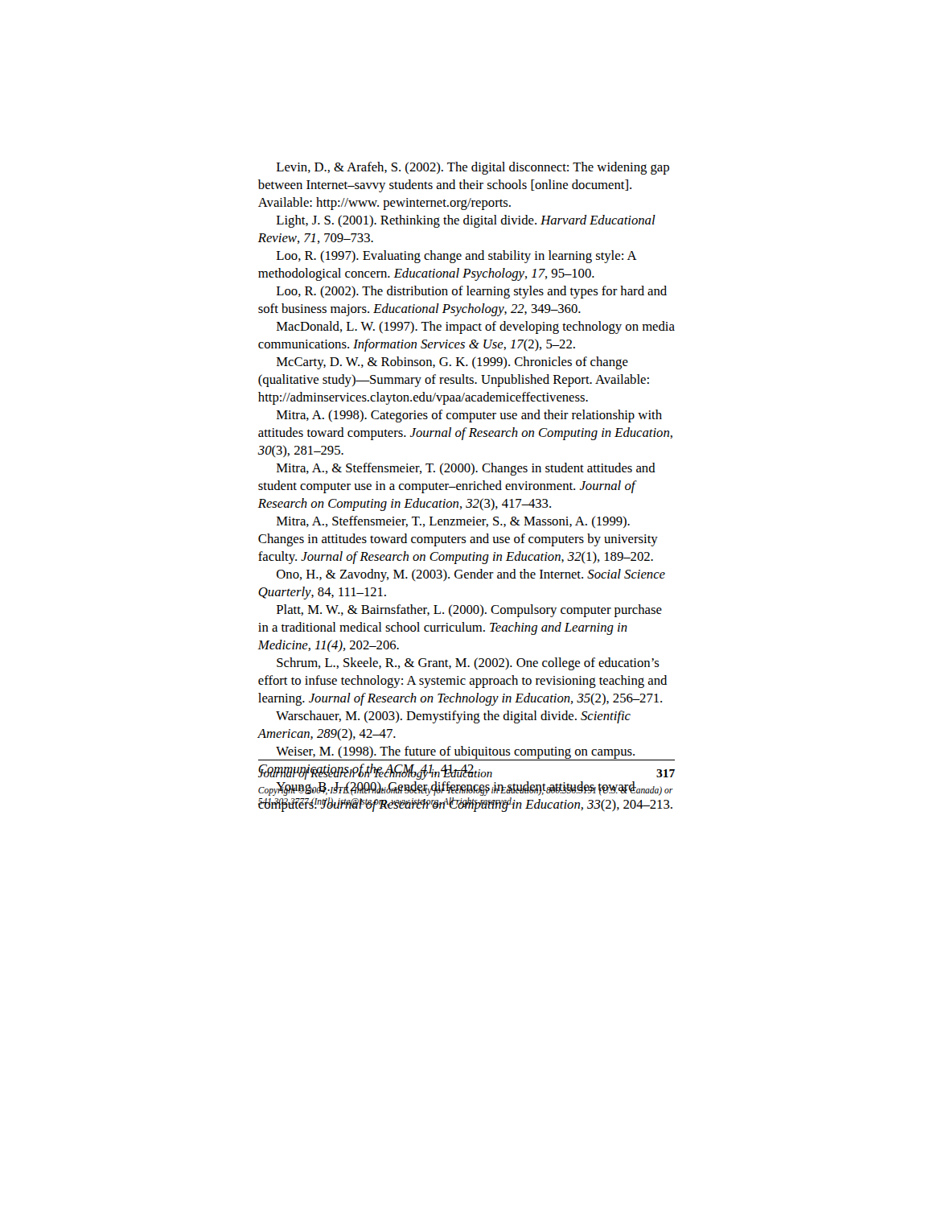Levin, D., & Arafeh, S. (2002). The digital disconnect: The widening gap between Internet–savvy students and their schools [online document]. Available: http://www. pewinternet.org/reports.
Light, J. S. (2001). Rethinking the digital divide. Harvard Educational Review, 71, 709–733.
Loo, R. (1997). Evaluating change and stability in learning style: A methodological concern. Educational Psychology, 17, 95–100.
Loo, R. (2002). The distribution of learning styles and types for hard and soft business majors. Educational Psychology, 22, 349–360.
MacDonald, L. W. (1997). The impact of developing technology on media communications. Information Services & Use, 17(2), 5–22.
McCarty, D. W., & Robinson, G. K. (1999). Chronicles of change (qualitative study)—Summary of results. Unpublished Report. Available: http://adminservices.clayton.edu/vpaa/academiceffectiveness.
Mitra, A. (1998). Categories of computer use and their relationship with attitudes toward computers. Journal of Research on Computing in Education, 30(3), 281–295.
Mitra, A., & Steffensmeier, T. (2000). Changes in student attitudes and student computer use in a computer–enriched environment. Journal of Research on Computing in Education, 32(3), 417–433.
Mitra, A., Steffensmeier, T., Lenzmeier, S., & Massoni, A. (1999). Changes in attitudes toward computers and use of computers by university faculty. Journal of Research on Computing in Education, 32(1), 189–202.
Ono, H., & Zavodny, M. (2003). Gender and the Internet. Social Science Quarterly, 84, 111–121.
Platt, M. W., & Bairnsfather, L. (2000). Compulsory computer purchase in a traditional medical school curriculum. Teaching and Learning in Medicine, 11(4), 202–206.
Schrum, L., Skeele, R., & Grant, M. (2002). One college of education’s effort to infuse technology: A systemic approach to revisioning teaching and learning. Journal of Research on Technology in Education, 35(2), 256–271.
Warschauer, M. (2003). Demystifying the digital divide. Scientific American, 289(2), 42–47.
Weiser, M. (1998). The future of ubiquitous computing on campus. Communications of the ACM, 41, 41–42.
Young, B. J. (2000). Gender differences in student attitudes toward computers. Journal of Research on Computing in Education, 33(2), 204–213.
Journal of Research on Technology in Education 317
Copyright © 2004, ISTE (International Society for Technology in Education), 800.336.5191 (U.S. & Canada) or 541.302.3777 (Int’l), iste@iste.org, www.iste.org. All rights reserved.